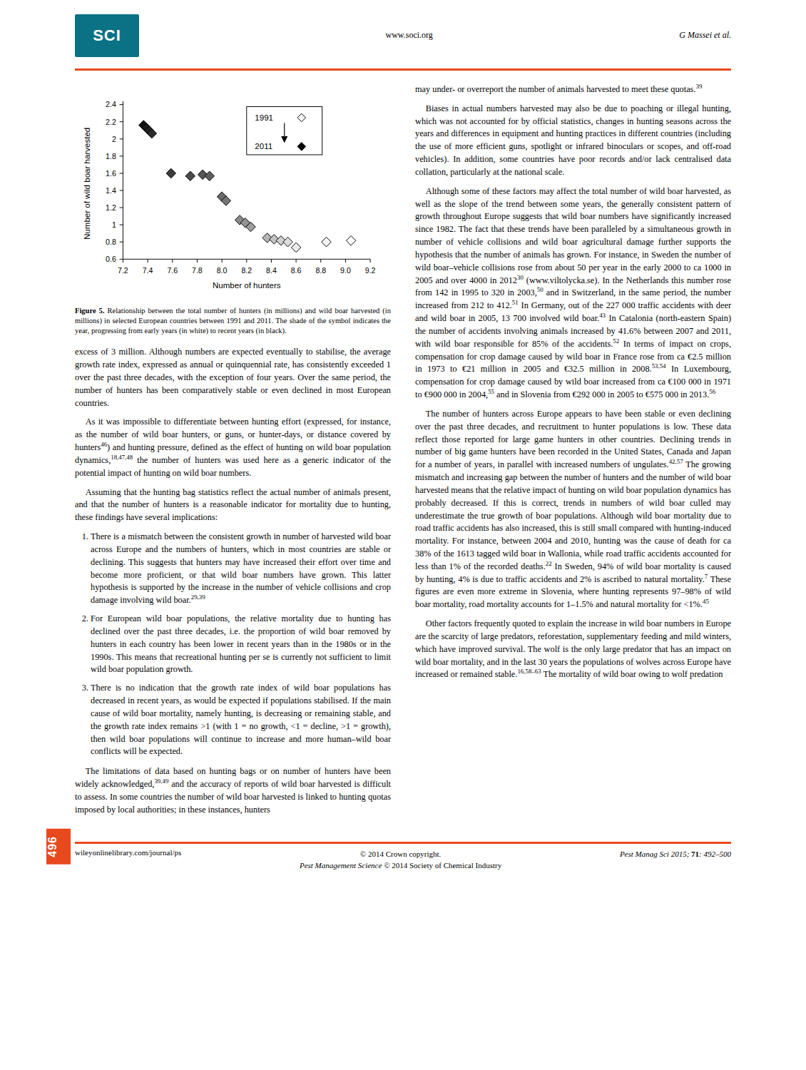SCI
www.soci.org
G Massei et al.
2.4 2.2 2 1.8 1.6 1.4 1.2 1 0.8 0.6 7.2 7.4 7.6 7.8 8.0 8.2 8.4 8.6 8.8 9.0 9.2 Number of hunters Number of wild boar harvested 1991 2011
Figure 5. Relationship between the total number of hunters (in millions) and wild boar harvested (in millions) in selected European countries between 1991 and 2011. The shade of the symbol indicates the year, progressing from early years (in white) to recent years (in black).
excess of 3 million. Although numbers are expected eventually to stabilise, the average growth rate index, expressed as annual or quinquennial rate, has consistently exceeded 1 over the past three decades, with the exception of four years. Over the same period, the number of hunters has been comparatively stable or even declined in most European countries.
As it was impossible to differentiate between hunting effort (expressed, for instance, as the number of wild boar hunters, or guns, or hunter-days, or distance covered by hunters46) and hunting pressure, defined as the effect of hunting on wild boar population dynamics,18,47,48 the number of hunters was used here as a generic indicator of the potential impact of hunting on wild boar numbers.
Assuming that the hunting bag statistics reflect the actual number of animals present, and that the number of hunters is a reasonable indicator for mortality due to hunting, these findings have several implications:
There is a mismatch between the consistent growth in number of harvested wild boar across Europe and the numbers of hunters, which in most countries are stable or declining. This suggests that hunters may have increased their effort over time and become more proficient, or that wild boar numbers have grown. This latter hypothesis is supported by the increase in the number of vehicle collisions and crop damage involving wild boar.29,39
For European wild boar populations, the relative mortality due to hunting has declined over the past three decades, i.e. the proportion of wild boar removed by hunters in each country has been lower in recent years than in the 1980s or in the 1990s. This means that recreational hunting per se is currently not sufficient to limit wild boar population growth.
There is no indication that the growth rate index of wild boar populations has decreased in recent years, as would be expected if populations stabilised. If the main cause of wild boar mortality, namely hunting, is decreasing or remaining stable, and the growth rate index remains >1 (with 1 = no growth, <1 = decline, >1 = growth), then wild boar populations will continue to increase and more human–wild boar conflicts will be expected.
The limitations of data based on hunting bags or on number of hunters have been widely acknowledged,39,49 and the accuracy of reports of wild boar harvested is difficult to assess. In some countries the number of wild boar harvested is linked to hunting quotas imposed by local authorities; in these instances, hunters
may under- or overreport the number of animals harvested to meet these quotas.39
Biases in actual numbers harvested may also be due to poaching or illegal hunting, which was not accounted for by official statistics, changes in hunting seasons across the years and differences in equipment and hunting practices in different countries (including the use of more efficient guns, spotlight or infrared binoculars or scopes, and off-road vehicles). In addition, some countries have poor records and/or lack centralised data collation, particularly at the national scale.
Although some of these factors may affect the total number of wild boar harvested, as well as the slope of the trend between some years, the generally consistent pattern of growth throughout Europe suggests that wild boar numbers have significantly increased since 1982. The fact that these trends have been paralleled by a simultaneous growth in number of vehicle collisions and wild boar agricultural damage further supports the hypothesis that the number of animals has grown. For instance, in Sweden the number of wild boar–vehicle collisions rose from about 50 per year in the early 2000 to ca 1000 in 2005 and over 4000 in 201230 (www.viltolycka.se). In the Netherlands this number rose from 142 in 1995 to 320 in 2003,50 and in Switzerland, in the same period, the number increased from 212 to 412.51 In Germany, out of the 227 000 traffic accidents with deer and wild boar in 2005, 13 700 involved wild boar.43 In Catalonia (north-eastern Spain) the number of accidents involving animals increased by 41.6% between 2007 and 2011, with wild boar responsible for 85% of the accidents.52 In terms of impact on crops, compensation for crop damage caused by wild boar in France rose from ca €2.5 million in 1973 to €21 million in 2005 and €32.5 million in 2008.53,54 In Luxembourg, compensation for crop damage caused by wild boar increased from ca €100 000 in 1971 to €900 000 in 2004,55 and in Slovenia from €292 000 in 2005 to €575 000 in 2013.56
The number of hunters across Europe appears to have been stable or even declining over the past three decades, and recruitment to hunter populations is low. These data reflect those reported for large game hunters in other countries. Declining trends in number of big game hunters have been recorded in the United States, Canada and Japan for a number of years, in parallel with increased numbers of ungulates.42,57 The growing mismatch and increasing gap between the number of hunters and the number of wild boar harvested means that the relative impact of hunting on wild boar population dynamics has probably decreased. If this is correct, trends in numbers of wild boar culled may underestimate the true growth of boar populations. Although wild boar mortality due to road traffic accidents has also increased, this is still small compared with hunting-induced mortality. For instance, between 2004 and 2010, hunting was the cause of death for ca 38% of the 1613 tagged wild boar in Wallonia, while road traffic accidents accounted for less than 1% of the recorded deaths.22 In Sweden, 94% of wild boar mortality is caused by hunting, 4% is due to traffic accidents and 2% is ascribed to natural mortality.7 These figures are even more extreme in Slovenia, where hunting represents 97–98% of wild boar mortality, road mortality accounts for 1–1.5% and natural mortality for <1%.45
Other factors frequently quoted to explain the increase in wild boar numbers in Europe are the scarcity of large predators, reforestation, supplementary feeding and mild winters, which have improved survival. The wolf is the only large predator that has an impact on wild boar mortality, and in the last 30 years the populations of wolves across Europe have increased or remained stable.16,58–63 The mortality of wild boar owing to wolf predation
496
wileyonlinelibrary.com/journal/ps
© 2014 Crown copyright.
Pest Management Science © 2014 Society of Chemical Industry
Pest Manag Sci 2015; 71: 492–500